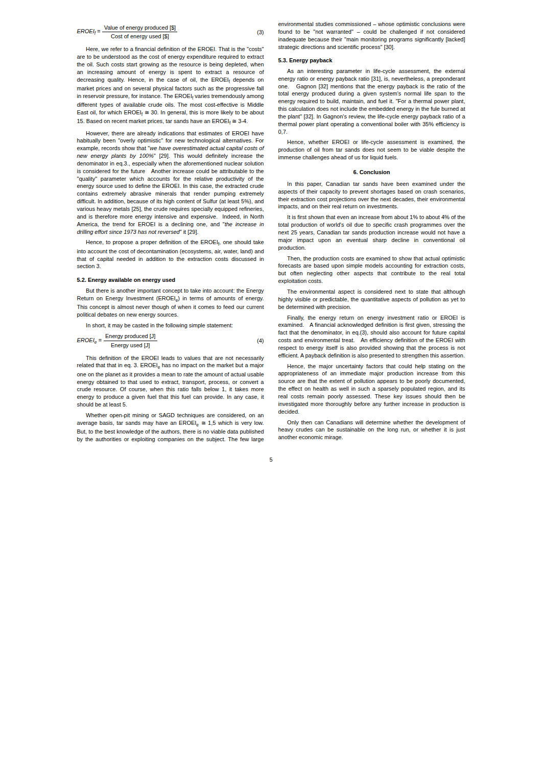EROEIf = Value of energy produced [$] Cost of energy used [$]
(3)
Here, we refer to a financial definition of the EROEI. That is the "costs" are to be understood as the cost of energy expenditure required to extract the oil. Such costs start growing as the resource is being depleted, when an increasing amount of energy is spent to extract a resource of decreasing quality. Hence, in the case of oil, the EROEIf depends on market prices and on several physical factors such as the progressive fall in reservoir pressure, for instance. The EROEIf varies tremendously among different types of available crude oils. The most cost-effective is Middle East oil, for which EROEIf ≅ 30. In general, this is more likely to be about 15. Based on recent market prices, tar sands have an EROEIf ≅ 3-4.
However, there are already indications that estimates of EROEI have habitually been "overly optimistic" for new technological alternatives. For example, records show that "we have overestimated actual capital costs of new energy plants by 100%" [29]. This would definitely increase the denominator in eq.3., especially when the aforementioned nuclear solution is considered for the future Another increase could be attributable to the "quality" parameter which accounts for the relative productivity of the energy source used to define the EROEI. In this case, the extracted crude contains extremely abrasive minerals that render pumping extremely difficult. In addition, because of its high content of Sulfur (at least 5%), and various heavy metals [25], the crude requires specially equipped refineries, and is therefore more energy intensive and expensive. Indeed, in North America, the trend for EROEI is a declining one, and "the increase in drilling effort since 1973 has not reversed" it [29].
Hence, to propose a proper definition of the EROEIf, one should take into account the cost of decontamination (ecosystems, air, water, land) and that of capital needed in addition to the extraction costs discussed in section 3.
5.2. Energy available on energy used
But there is another important concept to take into account: the Energy Return on Energy Investment (EROEIe) in terms of amounts of energy. This concept is almost never though of when it comes to feed our current political debates on new energy sources.
In short, it may be casted in the following simple statement:
EROEIe = Energy produced [J] Energy used [J]
(4)
This definition of the EROEI leads to values that are not necessarily related that that in eq. 3. EROEIe has no impact on the market but a major one on the planet as it provides a mean to rate the amount of actual usable energy obtained to that used to extract, transport, process, or convert a crude resource. Of course, when this ratio falls below 1, it takes more energy to produce a given fuel that this fuel can provide. In any case, it should be at least 5.
Whether open-pit mining or SAGD techniques are considered, on an average basis, tar sands may have an EROEIe ≅ 1,5 which is very low. But, to the best knowledge of the authors, there is no viable data published by the authorities or exploiting companies on the subject. The few large environmental studies commissioned – whose optimistic conclusions were found to be "not warranted" – could be challenged if not considered inadequate because their "main monitoring programs significantly [lacked] strategic directions and scientific process" [30].
5.3. Energy payback
As an interesting parameter in life-cycle assessment, the external energy ratio or energy payback ratio [31], is, nevertheless, a preponderant one. Gagnon [32] mentions that the energy payback is the ratio of the total energy produced during a given system's normal life span to the energy required to build, maintain, and fuel it. "For a thermal power plant, this calculation does not include the embedded energy in the fule burned at the plant" [32]. In Gagnon's review, the life-cycle energy payback ratio of a thermal power plant operating a conventional boiler with 35% efficiency is 0,7.
Hence, whether EROEI or life-cycle assessment is examined, the production of oil from tar sands does not seem to be viable despite the immense challenges ahead of us for liquid fuels.
6. Conclusion
In this paper, Canadian tar sands have been examined under the aspects of their capacity to prevent shortages based on crash scenarios, their extraction cost projections over the next decades, their environmental impacts, and on their real return on investments.
It is first shown that even an increase from about 1% to about 4% of the total production of world's oil due to specific crash programmes over the next 25 years, Canadian tar sands production increase would not have a major impact upon an eventual sharp decline in conventional oil production.
Then, the production costs are examined to show that actual optimistic forecasts are based upon simple models accounting for extraction costs, but often neglecting other aspects that contribute to the real total exploitation costs.
The environmental aspect is considered next to state that although highly visible or predictable, the quantitative aspects of pollution as yet to be determined with precision.
Finally, the energy return on energy investment ratio or EROEI is examined. A financial acknowledged definition is first given, stressing the fact that the denominator, in eq.(3), should also account for future capital costs and environmental treat. An efficiency definition of the EROEI with respect to energy itself is also provided showing that the process is not efficient. A payback definition is also presented to strengthen this assertion.
Hence, the major uncertainty factors that could help stating on the appropriateness of an immediate major production increase from this source are that the extent of pollution appears to be poorly documented, the effect on health as well in such a sparsely populated region, and its real costs remain poorly assessed. These key issues should then be investigated more thoroughly before any further increase in production is decided.
Only then can Canadians will determine whether the development of heavy crudes can be sustainable on the long run, or whether it is just another economic mirage.
5